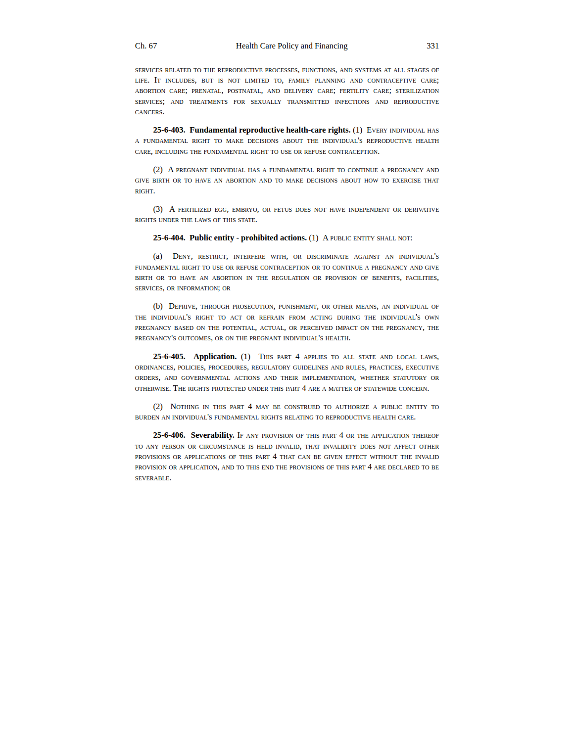Ch. 67 Health Care Policy and Financing 331
services related to the reproductive processes, functions, and systems at all stages of life. It includes, but is not limited to, family planning and contraceptive care; abortion care; prenatal, postnatal, and delivery care; fertility care; sterilization services; and treatments for sexually transmitted infections and reproductive cancers.
25-6-403. Fundamental reproductive health-care rights. (1) Every individual has a fundamental right to make decisions about the individual's reproductive health care, including the fundamental right to use or refuse contraception.
(2) A pregnant individual has a fundamental right to continue a pregnancy and give birth or to have an abortion and to make decisions about how to exercise that right.
(3) A fertilized egg, embryo, or fetus does not have independent or derivative rights under the laws of this state.
25-6-404. Public entity - prohibited actions. (1) A public entity shall not:
(a) Deny, restrict, interfere with, or discriminate against an individual's fundamental right to use or refuse contraception or to continue a pregnancy and give birth or to have an abortion in the regulation or provision of benefits, facilities, services, or information; or
(b) Deprive, through prosecution, punishment, or other means, an individual of the individual's right to act or refrain from acting during the individual's own pregnancy based on the potential, actual, or perceived impact on the pregnancy, the pregnancy's outcomes, or on the pregnant individual's health.
25-6-405. Application. (1) This part 4 applies to all state and local laws, ordinances, policies, procedures, regulatory guidelines and rules, practices, executive orders, and governmental actions and their implementation, whether statutory or otherwise. The rights protected under this part 4 are a matter of statewide concern.
(2) Nothing in this part 4 may be construed to authorize a public entity to burden an individual's fundamental rights relating to reproductive health care.
25-6-406. Severability. If any provision of this part 4 or the application thereof to any person or circumstance is held invalid, that invalidity does not affect other provisions or applications of this part 4 that can be given effect without the invalid provision or application, and to this end the provisions of this part 4 are declared to be severable.